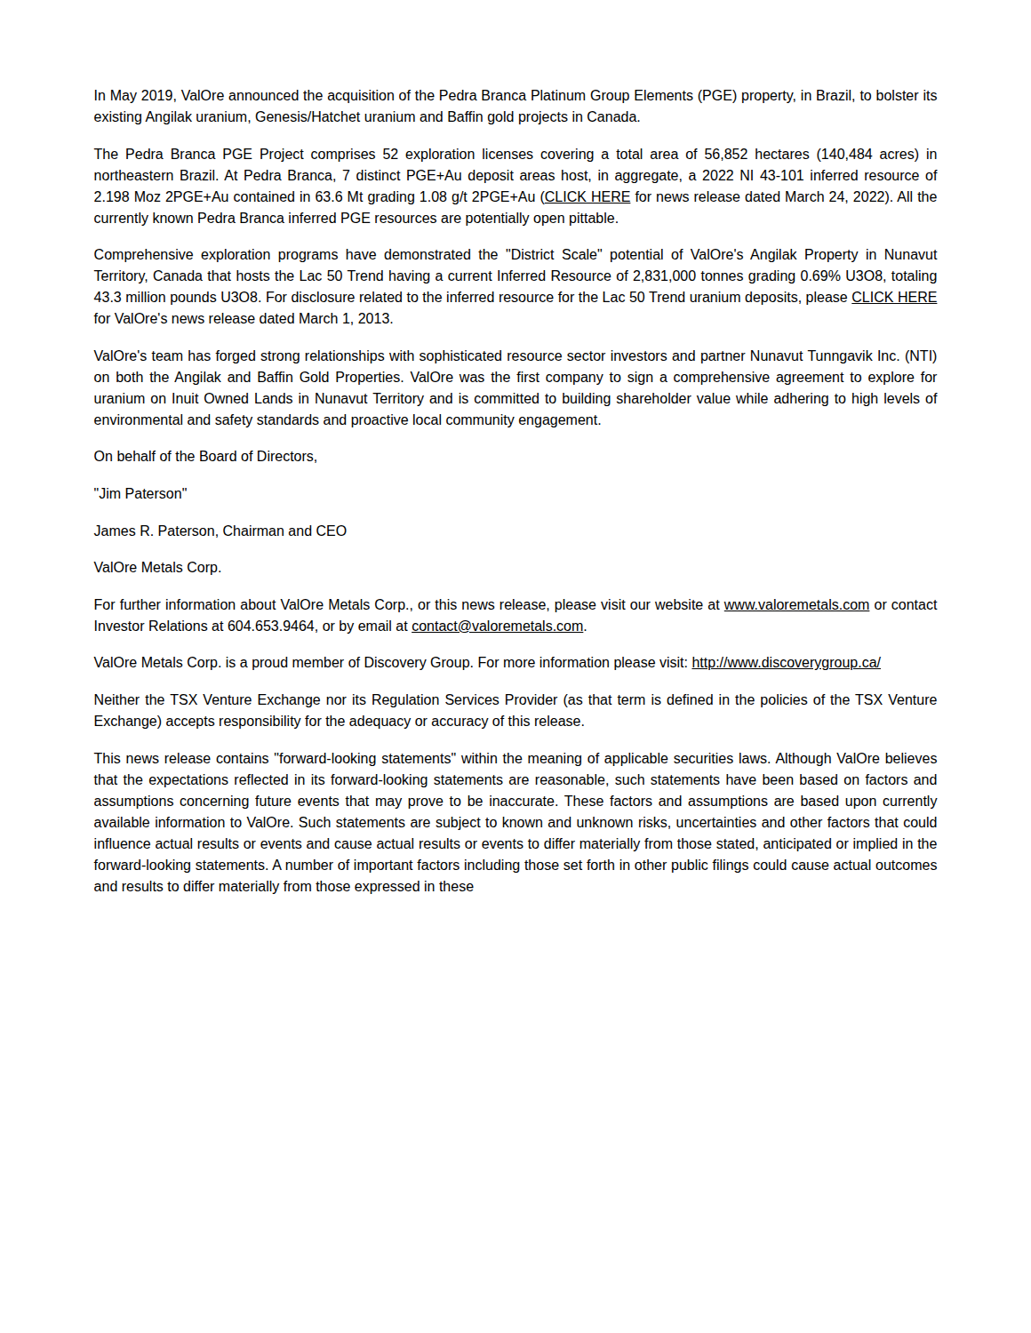In May 2019, ValOre announced the acquisition of the Pedra Branca Platinum Group Elements (PGE) property, in Brazil, to bolster its existing Angilak uranium, Genesis/Hatchet uranium and Baffin gold projects in Canada.
The Pedra Branca PGE Project comprises 52 exploration licenses covering a total area of 56,852 hectares (140,484 acres) in northeastern Brazil. At Pedra Branca, 7 distinct PGE+Au deposit areas host, in aggregate, a 2022 NI 43-101 inferred resource of 2.198 Moz 2PGE+Au contained in 63.6 Mt grading 1.08 g/t 2PGE+Au (CLICK HERE for news release dated March 24, 2022). All the currently known Pedra Branca inferred PGE resources are potentially open pittable.
Comprehensive exploration programs have demonstrated the "District Scale" potential of ValOre's Angilak Property in Nunavut Territory, Canada that hosts the Lac 50 Trend having a current Inferred Resource of 2,831,000 tonnes grading 0.69% U3O8, totaling 43.3 million pounds U3O8. For disclosure related to the inferred resource for the Lac 50 Trend uranium deposits, please CLICK HERE for ValOre's news release dated March 1, 2013.
ValOre's team has forged strong relationships with sophisticated resource sector investors and partner Nunavut Tunngavik Inc. (NTI) on both the Angilak and Baffin Gold Properties. ValOre was the first company to sign a comprehensive agreement to explore for uranium on Inuit Owned Lands in Nunavut Territory and is committed to building shareholder value while adhering to high levels of environmental and safety standards and proactive local community engagement.
On behalf of the Board of Directors,
"Jim Paterson"
James R. Paterson, Chairman and CEO
ValOre Metals Corp.
For further information about ValOre Metals Corp., or this news release, please visit our website at www.valoremetals.com or contact Investor Relations at 604.653.9464, or by email at contact@valoremetals.com.
ValOre Metals Corp. is a proud member of Discovery Group. For more information please visit: http://www.discoverygroup.ca/
Neither the TSX Venture Exchange nor its Regulation Services Provider (as that term is defined in the policies of the TSX Venture Exchange) accepts responsibility for the adequacy or accuracy of this release.
This news release contains "forward-looking statements" within the meaning of applicable securities laws. Although ValOre believes that the expectations reflected in its forward-looking statements are reasonable, such statements have been based on factors and assumptions concerning future events that may prove to be inaccurate. These factors and assumptions are based upon currently available information to ValOre. Such statements are subject to known and unknown risks, uncertainties and other factors that could influence actual results or events and cause actual results or events to differ materially from those stated, anticipated or implied in the forward-looking statements. A number of important factors including those set forth in other public filings could cause actual outcomes and results to differ materially from those expressed in these